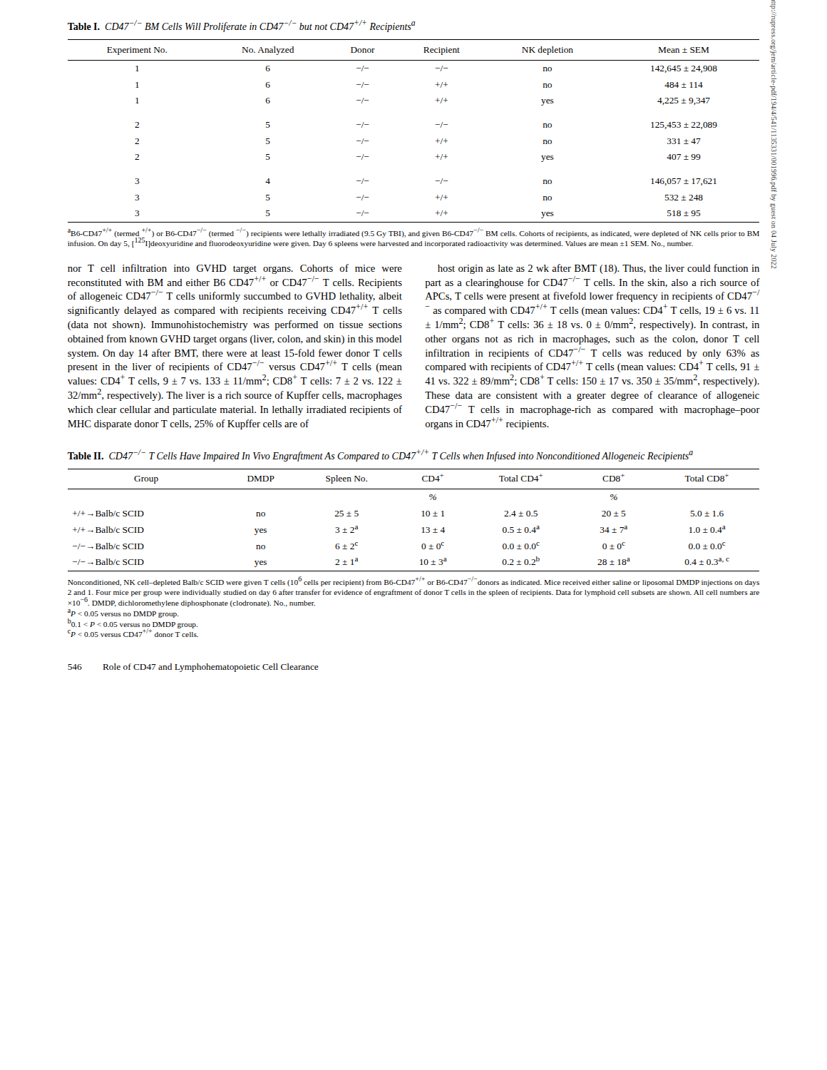Downloaded from http://rupress.org/jem/article-pdf/194/4/541/1135331/001996.pdf by guest on 04 July 2022
Table I. CD47 −/− BM Cells Will Proliferate in CD47 −/− but not CD47 +/+ Recipients a
| Experiment No. | No. Analyzed | Donor | Recipient | NK depletion | Mean ± SEM |
| --- | --- | --- | --- | --- | --- |
| 1 | 6 | −/− | −/− | no | 142,645 ± 24,908 |
| 1 | 6 | −/− | +/+ | no | 484 ± 114 |
| 1 | 6 | −/− | +/+ | yes | 4,225 ± 9,347 |
| 2 | 5 | −/− | −/− | no | 125,453 ± 22,089 |
| 2 | 5 | −/− | +/+ | no | 331 ± 47 |
| 2 | 5 | −/− | +/+ | yes | 407 ± 99 |
| 3 | 4 | −/− | −/− | no | 146,057 ± 17,621 |
| 3 | 5 | −/− | +/+ | no | 532 ± 248 |
| 3 | 5 | −/− | +/+ | yes | 518 ± 95 |
aB6-CD47+/+ (termed +/+) or B6-CD47−/− (termed −/−) recipients were lethally irradiated (9.5 Gy TBI), and given B6-CD47−/− BM cells. Cohorts of recipients, as indicated, were depleted of NK cells prior to BM infusion. On day 5, [125I]deoxyuridine and fluorodeoxyuridine were given. Day 6 spleens were harvested and incorporated radioactivity was determined. Values are mean ±1 SEM. No., number.
nor T cell infiltration into GVHD target organs. Cohorts of mice were reconstituted with BM and either B6 CD47+/+ or CD47−/− T cells. Recipients of allogeneic CD47−/− T cells uniformly succumbed to GVHD lethality, albeit significantly delayed as compared with recipients receiving CD47+/+ T cells (data not shown). Immunohistochemistry was performed on tissue sections obtained from known GVHD target organs (liver, colon, and skin) in this model system. On day 14 after BMT, there were at least 15-fold fewer donor T cells present in the liver of recipients of CD47−/− versus CD47+/+ T cells (mean values: CD4+ T cells, 9 ± 7 vs. 133 ± 11/mm2; CD8+ T cells: 7 ± 2 vs. 122 ± 32/mm2, respectively). The liver is a rich source of Kupffer cells, macrophages which clear cellular and particulate material. In lethally irradiated recipients of MHC disparate donor T cells, 25% of Kupffer cells are of
host origin as late as 2 wk after BMT (18). Thus, the liver could function in part as a clearinghouse for CD47−/− T cells. In the skin, also a rich source of APCs, T cells were present at fivefold lower frequency in recipients of CD47−/− as compared with CD47+/+ T cells (mean values: CD4+ T cells, 19 ± 6 vs. 11 ± 1/mm2; CD8+ T cells: 36 ± 18 vs. 0 ± 0/mm2, respectively). In contrast, in other organs not as rich in macrophages, such as the colon, donor T cell infiltration in recipients of CD47−/− T cells was reduced by only 63% as compared with recipients of CD47+/+ T cells (mean values: CD4+ T cells, 91 ± 41 vs. 322 ± 89/mm2; CD8+ T cells: 150 ± 17 vs. 350 ± 35/mm2, respectively). These data are consistent with a greater degree of clearance of allogeneic CD47−/− T cells in macrophage-rich as compared with macrophage–poor organs in CD47+/+ recipients.
Table II. CD47 −/− T Cells Have Impaired In Vivo Engraftment As Compared to CD47 +/+ T Cells when Infused into Nonconditioned Allogeneic Recipients a
| Group | DMDP | Spleen No. | CD4 + | Total CD4 + | CD8 + | Total CD8 + |
| --- | --- | --- | --- | --- | --- | --- |
| | | | % | | % | |
| +/+→Balb/c SCID | no | 25 ± 5 | 10 ± 1 | 2.4 ± 0.5 | 20 ± 5 | 5.0 ± 1.6 |
| +/+→Balb/c SCID | yes | 3 ± 2 a | 13 ± 4 | 0.5 ± 0.4 a | 34 ± 7 a | 1.0 ± 0.4 a |
| −/−→Balb/c SCID | no | 6 ± 2 c | 0 ± 0 c | 0.0 ± 0.0 c | 0 ± 0 c | 0.0 ± 0.0 c |
| −/−→Balb/c SCID | yes | 2 ± 1 a | 10 ± 3 a | 0.2 ± 0.2 b | 28 ± 18 a | 0.4 ± 0.3 a, c |
Nonconditioned, NK cell–depleted Balb/c SCID were given T cells (106 cells per recipient) from B6-CD47+/+ or B6-CD47−/−donors as indicated. Mice received either saline or liposomal DMDP injections on days 2 and 1. Four mice per group were individually studied on day 6 after transfer for evidence of engraftment of donor T cells in the spleen of recipients. Data for lymphoid cell subsets are shown. All cell numbers are ×10−6. DMDP, dichloromethylene diphosphonate (clodronate). No., number.
aP < 0.05 versus no DMDP group.
b0.1 < P < 0.05 versus no DMDP group.
cP < 0.05 versus CD47+/+ donor T cells.
546 Role of CD47 and Lymphohematopoietic Cell Clearance